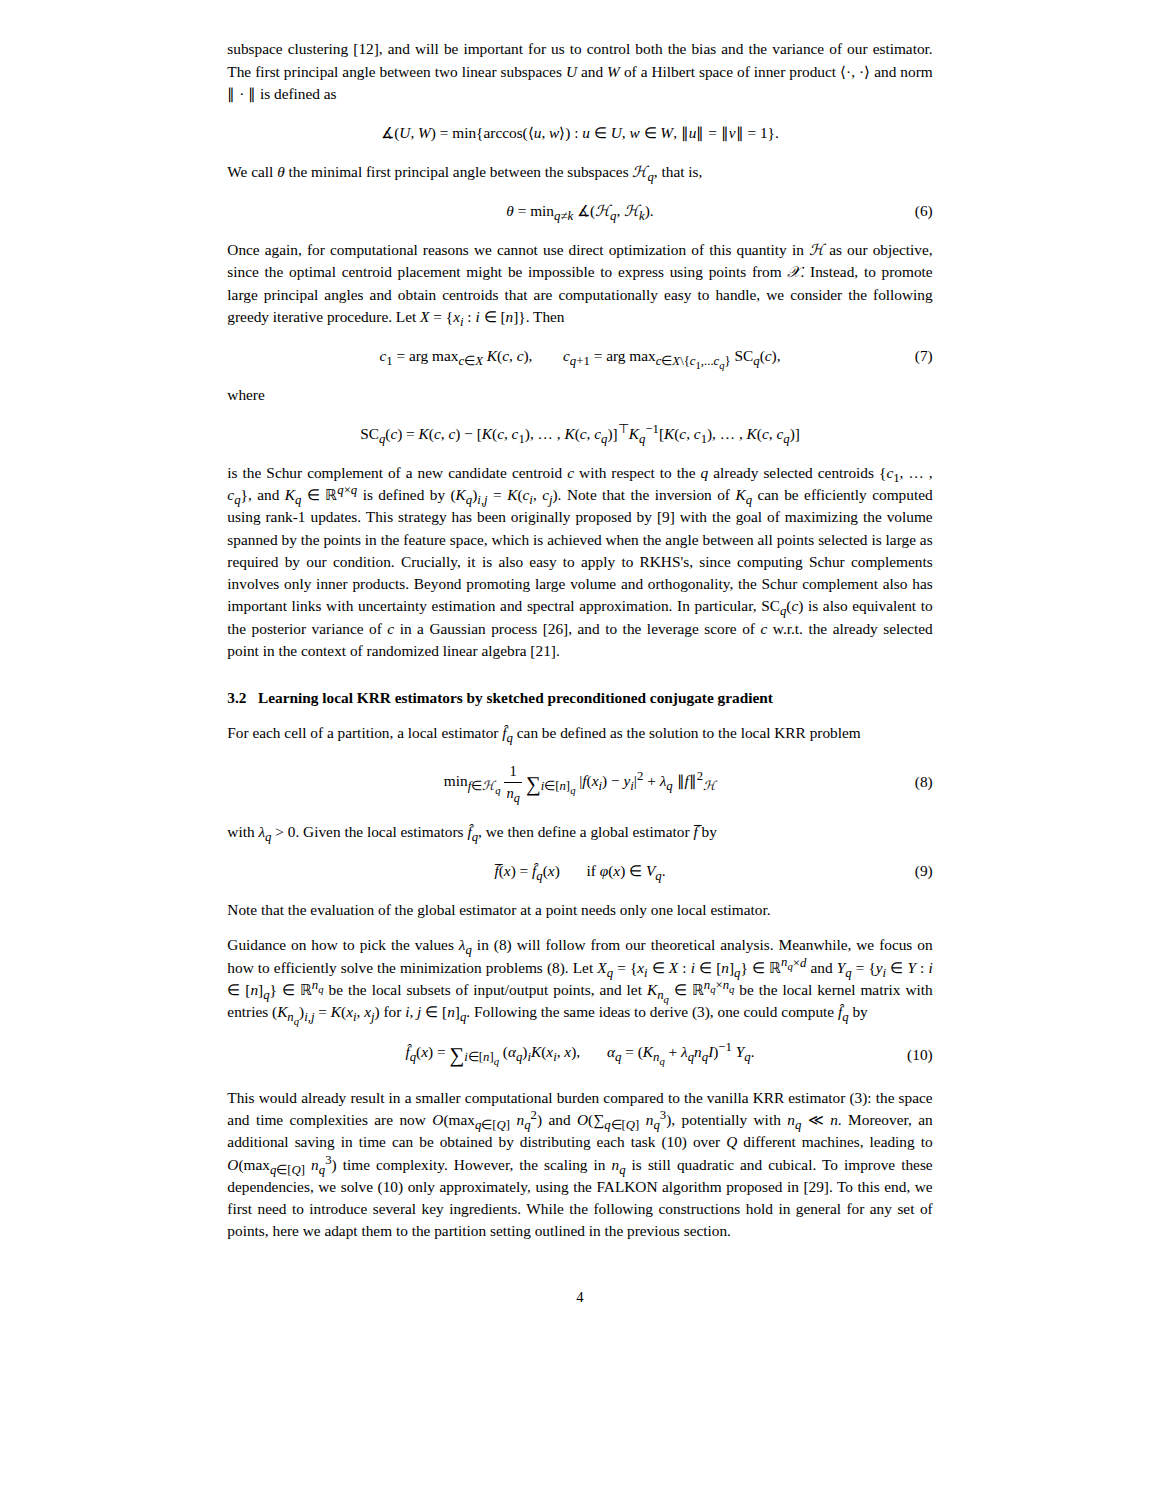subspace clustering [12], and will be important for us to control both the bias and the variance of our estimator. The first principal angle between two linear subspaces U and W of a Hilbert space of inner product ⟨·, ·⟩ and norm ∥ · ∥ is defined as
∡(U, W) = min{arccos(⟨u, w⟩) : u ∈ U, w ∈ W, ∥u∥ = ∥v∥ = 1}.
We call θ the minimal first principal angle between the subspaces ℋq, that is,
θ = minq≠k ∡(ℋq, ℋk). (6)
Once again, for computational reasons we cannot use direct optimization of this quantity in ℋ as our objective, since the optimal centroid placement might be impossible to express using points from 𝒳. Instead, to promote large principal angles and obtain centroids that are computationally easy to handle, we consider the following greedy iterative procedure. Let X = {xi : i ∈ [n]}. Then
c1 = arg maxc∈X K(c, c), cq+1 = arg maxc∈X\{c1,...cq} SCq(c), (7)
where
SCq(c) = K(c, c) − [K(c, c1), … , K(c, cq)]⊤Kq−1[K(c, c1), … , K(c, cq)]
is the Schur complement of a new candidate centroid c with respect to the q already selected centroids {c1, … , cq}, and Kq ∈ ℝq×q is defined by (Kq)i,j = K(ci, cj). Note that the inversion of Kq can be efficiently computed using rank-1 updates. This strategy has been originally proposed by [9] with the goal of maximizing the volume spanned by the points in the feature space, which is achieved when the angle between all points selected is large as required by our condition. Crucially, it is also easy to apply to RKHS's, since computing Schur complements involves only inner products. Beyond promoting large volume and orthogonality, the Schur complement also has important links with uncertainty estimation and spectral approximation. In particular, SCq(c) is also equivalent to the posterior variance of c in a Gaussian process [26], and to the leverage score of c w.r.t. the already selected point in the context of randomized linear algebra [21].
3.2 Learning local KRR estimators by sketched preconditioned conjugate gradient
For each cell of a partition, a local estimator f̂q can be defined as the solution to the local KRR problem
minf∈ℋq 1 nq ∑i∈[n]q |f(xi) − yi|2 + λq ∥f∥2ℋ (8)
with λq > 0. Given the local estimators f̂q, we then define a global estimator f̅ by
f̅(x) = f̂q(x) if φ(x) ∈ Vq. (9)
Note that the evaluation of the global estimator at a point needs only one local estimator.
Guidance on how to pick the values λq in (8) will follow from our theoretical analysis. Meanwhile, we focus on how to efficiently solve the minimization problems (8). Let Xq = {xi ∈ X : i ∈ [n]q} ∈ ℝnq×d and Yq = {yi ∈ Y : i ∈ [n]q} ∈ ℝnq be the local subsets of input/output points, and let Knq ∈ ℝnq×nq be the local kernel matrix with entries (Knq)i,j = K(xi, xj) for i, j ∈ [n]q. Following the same ideas to derive (3), one could compute f̂q by
f̂q(x) = ∑i∈[n]q (αq)iK(xi, x), αq = (Knq + λqnqI)−1 Yq. (10)
This would already result in a smaller computational burden compared to the vanilla KRR estimator (3): the space and time complexities are now O(maxq∈[Q] nq2) and O(∑q∈[Q] nq3), potentially with nq ≪ n. Moreover, an additional saving in time can be obtained by distributing each task (10) over Q different machines, leading to O(maxq∈[Q] nq3) time complexity. However, the scaling in nq is still quadratic and cubical. To improve these dependencies, we solve (10) only approximately, using the FALKON algorithm proposed in [29]. To this end, we first need to introduce several key ingredients. While the following constructions hold in general for any set of points, here we adapt them to the partition setting outlined in the previous section.
4